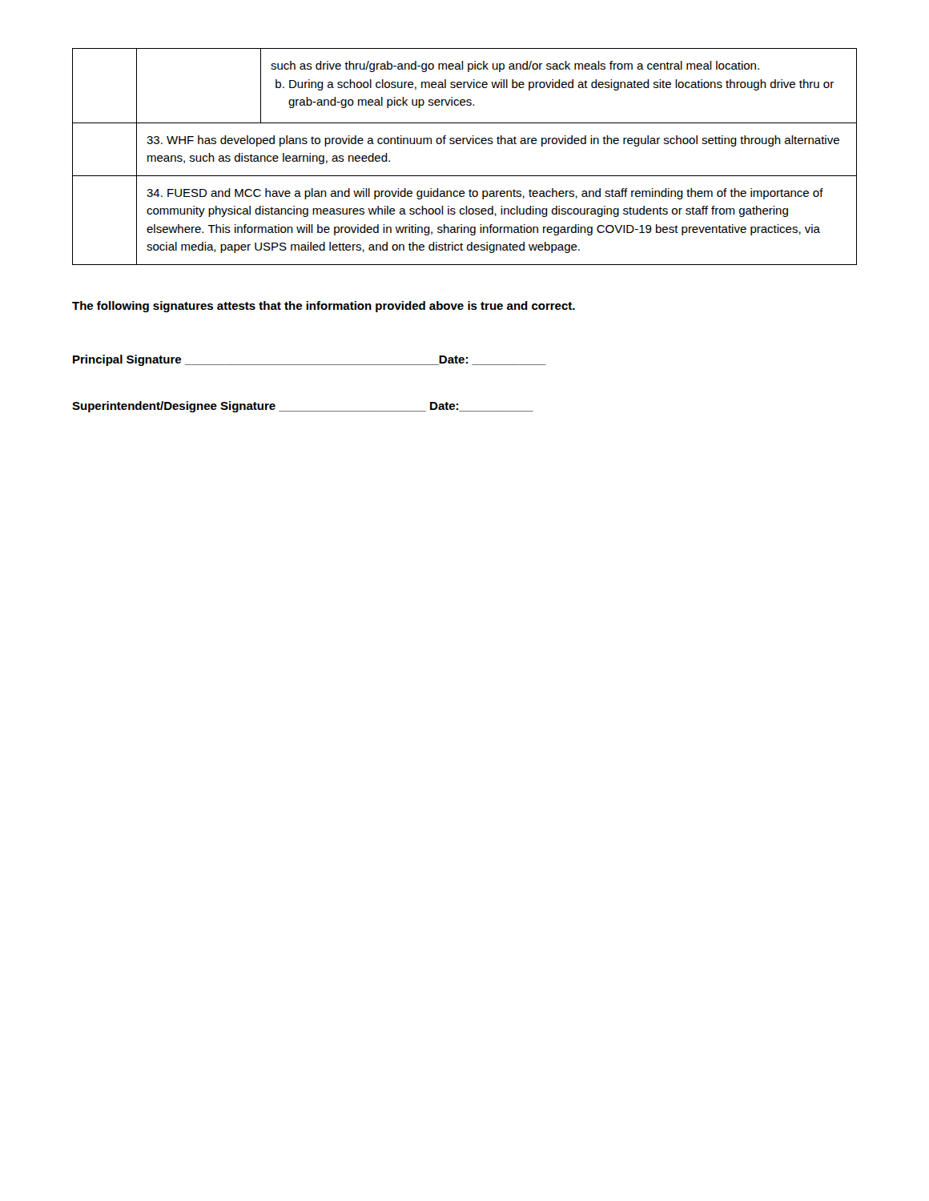| | | such as drive thru/grab-and-go meal pick up and/or sack meals from a central meal location. During a school closure, meal service will be provided at designated site locations through drive thru or grab-and-go meal pick up services. |
| | 33. WHF has developed plans to provide a continuum of services that are provided in the regular school setting through alternative means, such as distance learning, as needed. |
| | 34. FUESD and MCC have a plan and will provide guidance to parents, teachers, and staff reminding them of the importance of community physical distancing measures while a school is closed, including discouraging students or staff from gathering elsewhere. This information will be provided in writing, sharing information regarding COVID-19 best preventative practices, via social media, paper USPS mailed letters, and on the district designated webpage. |
The following signatures attests that the information provided above is true and correct.
Principal Signature ______________________________________Date: ___________
Superintendent/Designee Signature ______________________ Date:___________